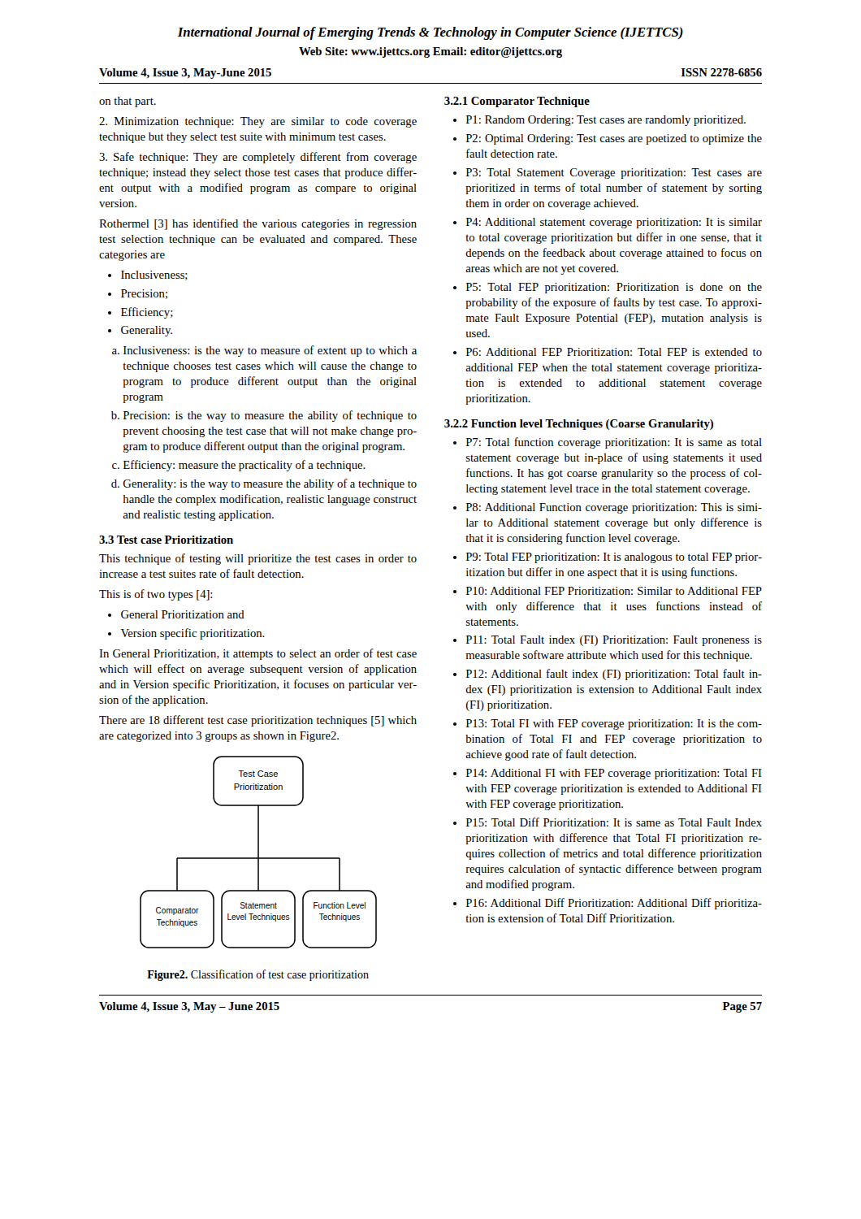International Journal of Emerging Trends & Technology in Computer Science (IJETTCS)
Web Site: www.ijettcs.org Email: editor@ijettcs.org
Volume 4, Issue 3, May-June 2015 ISSN 2278-6856
on that part.
2. Minimization technique: They are similar to code coverage technique but they select test suite with minimum test cases.
3. Safe technique: They are completely different from coverage technique; instead they select those test cases that produce different output with a modified program as compare to original version.
Rothermel [3] has identified the various categories in regression test selection technique can be evaluated and compared. These categories are
Inclusiveness;
Precision;
Efficiency;
Generality.
Inclusiveness: is the way to measure of extent up to which a technique chooses test cases which will cause the change to program to produce different output than the original program
Precision: is the way to measure the ability of technique to prevent choosing the test case that will not make change program to produce different output than the original program.
Efficiency: measure the practicality of a technique.
Generality: is the way to measure the ability of a technique to handle the complex modification, realistic language construct and realistic testing application.
3.3 Test case Prioritization
This technique of testing will prioritize the test cases in order to increase a test suites rate of fault detection.
This is of two types [4]:
General Prioritization and
Version specific prioritization.
In General Prioritization, it attempts to select an order of test case which will effect on average subsequent version of application and in Version specific Prioritization, it focuses on particular version of the application.
There are 18 different test case prioritization techniques [5] which are categorized into 3 groups as shown in Figure2.
Test Case Prioritization Comparator Techniques Statement Level Techniques Function Level Techniques
Figure2. Classification of test case prioritization
3.2.1 Comparator Technique
P1: Random Ordering: Test cases are randomly prioritized.
P2: Optimal Ordering: Test cases are poetized to optimize the fault detection rate.
P3: Total Statement Coverage prioritization: Test cases are prioritized in terms of total number of statement by sorting them in order on coverage achieved.
P4: Additional statement coverage prioritization: It is similar to total coverage prioritization but differ in one sense, that it depends on the feedback about coverage attained to focus on areas which are not yet covered.
P5: Total FEP prioritization: Prioritization is done on the probability of the exposure of faults by test case. To approximate Fault Exposure Potential (FEP), mutation analysis is used.
P6: Additional FEP Prioritization: Total FEP is extended to additional FEP when the total statement coverage prioritization is extended to additional statement coverage prioritization.
3.2.2 Function level Techniques (Coarse Granularity)
P7: Total function coverage prioritization: It is same as total statement coverage but in-place of using statements it used functions. It has got coarse granularity so the process of collecting statement level trace in the total statement coverage.
P8: Additional Function coverage prioritization: This is similar to Additional statement coverage but only difference is that it is considering function level coverage.
P9: Total FEP prioritization: It is analogous to total FEP prioritization but differ in one aspect that it is using functions.
P10: Additional FEP Prioritization: Similar to Additional FEP with only difference that it uses functions instead of statements.
P11: Total Fault index (FI) Prioritization: Fault proneness is measurable software attribute which used for this technique.
P12: Additional fault index (FI) prioritization: Total fault index (FI) prioritization is extension to Additional Fault index (FI) prioritization.
P13: Total FI with FEP coverage prioritization: It is the combination of Total FI and FEP coverage prioritization to achieve good rate of fault detection.
P14: Additional FI with FEP coverage prioritization: Total FI with FEP coverage prioritization is extended to Additional FI with FEP coverage prioritization.
P15: Total Diff Prioritization: It is same as Total Fault Index prioritization with difference that Total FI prioritization requires collection of metrics and total difference prioritization requires calculation of syntactic difference between program and modified program.
P16: Additional Diff Prioritization: Additional Diff prioritization is extension of Total Diff Prioritization.
Volume 4, Issue 3, May – June 2015 Page 57